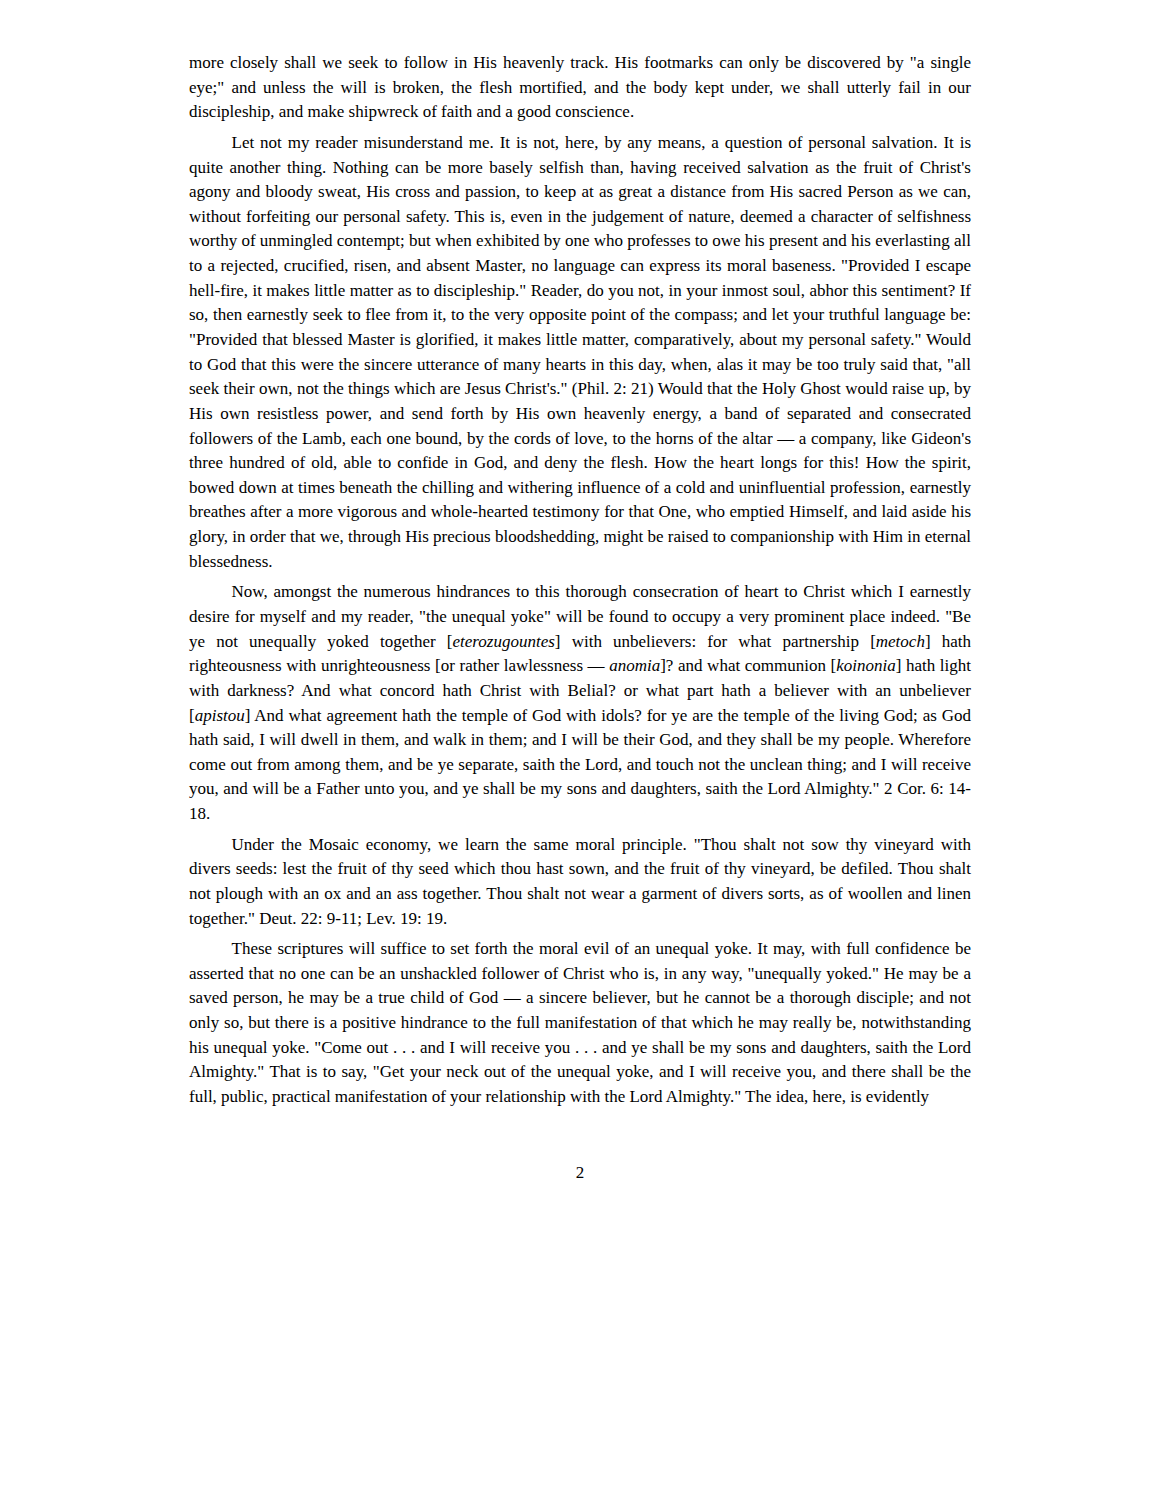more closely shall we seek to follow in His heavenly track. His footmarks can only be discovered by "a single eye;" and unless the will is broken, the flesh mortified, and the body kept under, we shall utterly fail in our discipleship, and make shipwreck of faith and a good conscience.
Let not my reader misunderstand me. It is not, here, by any means, a question of personal salvation. It is quite another thing. Nothing can be more basely selfish than, having received salvation as the fruit of Christ's agony and bloody sweat, His cross and passion, to keep at as great a distance from His sacred Person as we can, without forfeiting our personal safety. This is, even in the judgement of nature, deemed a character of selfishness worthy of unmingled contempt; but when exhibited by one who professes to owe his present and his everlasting all to a rejected, crucified, risen, and absent Master, no language can express its moral baseness. "Provided I escape hell-fire, it makes little matter as to discipleship." Reader, do you not, in your inmost soul, abhor this sentiment? If so, then earnestly seek to flee from it, to the very opposite point of the compass; and let your truthful language be: "Provided that blessed Master is glorified, it makes little matter, comparatively, about my personal safety." Would to God that this were the sincere utterance of many hearts in this day, when, alas it may be too truly said that, "all seek their own, not the things which are Jesus Christ's." (Phil. 2: 21) Would that the Holy Ghost would raise up, by His own resistless power, and send forth by His own heavenly energy, a band of separated and consecrated followers of the Lamb, each one bound, by the cords of love, to the horns of the altar — a company, like Gideon's three hundred of old, able to confide in God, and deny the flesh. How the heart longs for this! How the spirit, bowed down at times beneath the chilling and withering influence of a cold and uninfluential profession, earnestly breathes after a more vigorous and whole-hearted testimony for that One, who emptied Himself, and laid aside his glory, in order that we, through His precious bloodshedding, might be raised to companionship with Him in eternal blessedness.
Now, amongst the numerous hindrances to this thorough consecration of heart to Christ which I earnestly desire for myself and my reader, "the unequal yoke" will be found to occupy a very prominent place indeed. "Be ye not unequally yoked together [eterozugountes] with unbelievers: for what partnership [metoch] hath righteousness with unrighteousness [or rather lawlessness — anomia]? and what communion [koinonia] hath light with darkness? And what concord hath Christ with Belial? or what part hath a believer with an unbeliever [apistou] And what agreement hath the temple of God with idols? for ye are the temple of the living God; as God hath said, I will dwell in them, and walk in them; and I will be their God, and they shall be my people. Wherefore come out from among them, and be ye separate, saith the Lord, and touch not the unclean thing; and I will receive you, and will be a Father unto you, and ye shall be my sons and daughters, saith the Lord Almighty." 2 Cor. 6: 14-18.
Under the Mosaic economy, we learn the same moral principle. "Thou shalt not sow thy vineyard with divers seeds: lest the fruit of thy seed which thou hast sown, and the fruit of thy vineyard, be defiled. Thou shalt not plough with an ox and an ass together. Thou shalt not wear a garment of divers sorts, as of woollen and linen together." Deut. 22: 9-11; Lev. 19: 19.
These scriptures will suffice to set forth the moral evil of an unequal yoke. It may, with full confidence be asserted that no one can be an unshackled follower of Christ who is, in any way, "unequally yoked." He may be a saved person, he may be a true child of God — a sincere believer, but he cannot be a thorough disciple; and not only so, but there is a positive hindrance to the full manifestation of that which he may really be, notwithstanding his unequal yoke. "Come out . . . and I will receive you . . . and ye shall be my sons and daughters, saith the Lord Almighty." That is to say, "Get your neck out of the unequal yoke, and I will receive you, and there shall be the full, public, practical manifestation of your relationship with the Lord Almighty." The idea, here, is evidently
2